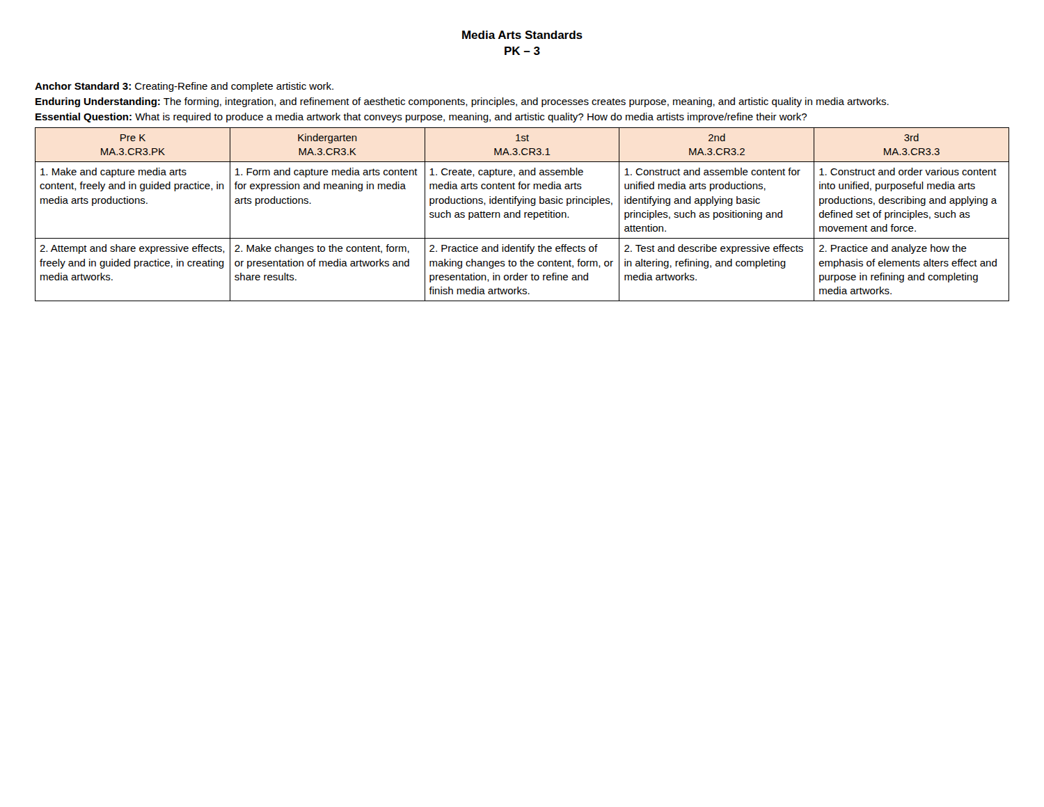Media Arts Standards
PK – 3
Anchor Standard 3: Creating-Refine and complete artistic work.
Enduring Understanding: The forming, integration, and refinement of aesthetic components, principles, and processes creates purpose, meaning, and artistic quality in media artworks.
Essential Question: What is required to produce a media artwork that conveys purpose, meaning, and artistic quality? How do media artists improve/refine their work?
| Pre K MA.3.CR3.PK | Kindergarten MA.3.CR3.K | 1st MA.3.CR3.1 | 2nd MA.3.CR3.2 | 3rd MA.3.CR3.3 |
| --- | --- | --- | --- | --- |
| 1. Make and capture media arts content, freely and in guided practice, in media arts productions. | 1. Form and capture media arts content for expression and meaning in media arts productions. | 1. Create, capture, and assemble media arts content for media arts productions, identifying basic principles, such as pattern and repetition. | 1. Construct and assemble content for unified media arts productions, identifying and applying basic principles, such as positioning and attention. | 1. Construct and order various content into unified, purposeful media arts productions, describing and applying a defined set of principles, such as movement and force. |
| 2. Attempt and share expressive effects, freely and in guided practice, in creating media artworks. | 2. Make changes to the content, form, or presentation of media artworks and share results. | 2. Practice and identify the effects of making changes to the content, form, or presentation, in order to refine and finish media artworks. | 2. Test and describe expressive effects in altering, refining, and completing media artworks. | 2. Practice and analyze how the emphasis of elements alters effect and purpose in refining and completing media artworks. |